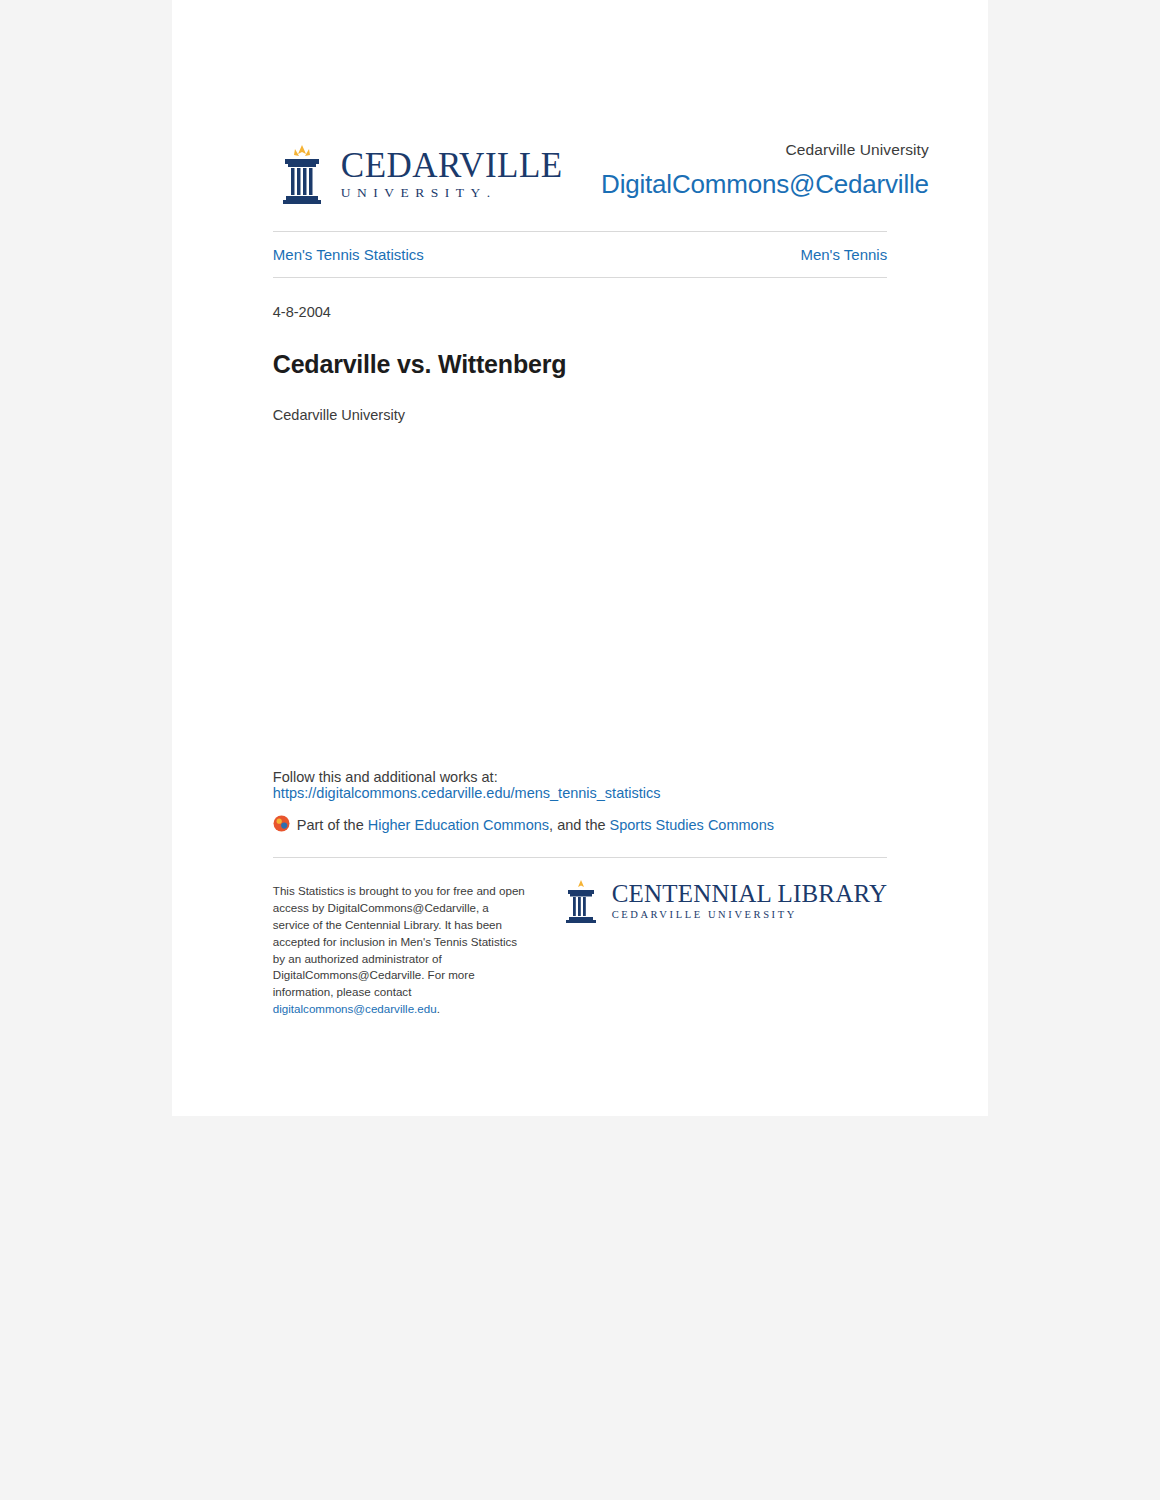CEDARVILLE
UNIVERSITY.
Cedarville University
DigitalCommons@Cedarville
Men's Tennis Statistics Men's Tennis
4-8-2004
Cedarville vs. Wittenberg
Cedarville University
Follow this and additional works at: https://digitalcommons.cedarville.edu/mens_tennis_statistics
Part of the Higher Education Commons, and the Sports Studies Commons
This Statistics is brought to you for free and open access by DigitalCommons@Cedarville, a service of the Centennial Library. It has been accepted for inclusion in Men's Tennis Statistics by an authorized administrator of DigitalCommons@Cedarville. For more information, please contact digitalcommons@cedarville.edu.
CENTENNIAL LIBRARY
CEDARVILLE UNIVERSITY